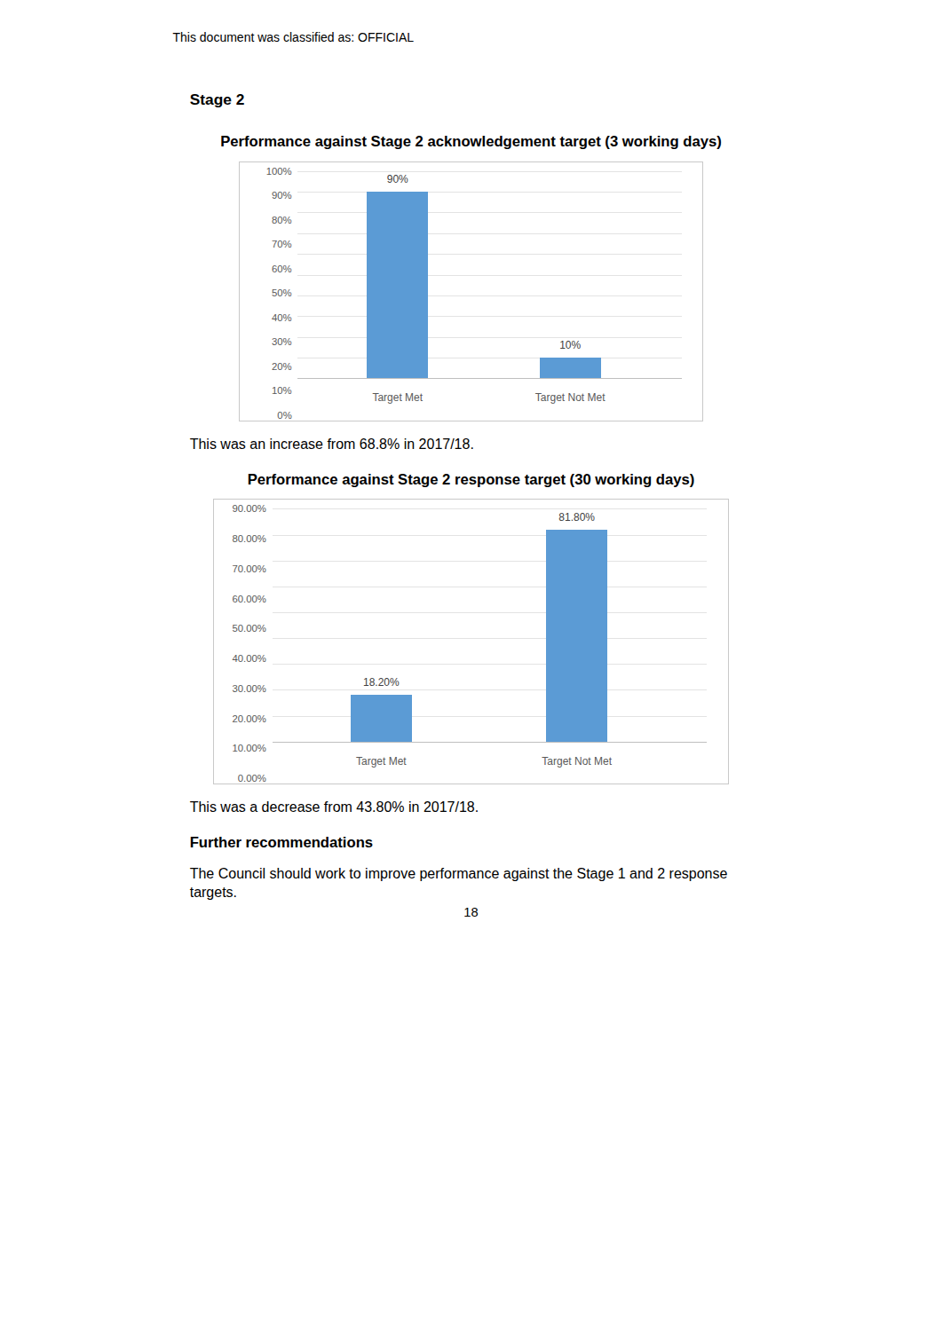This document was classified as: OFFICIAL
Stage 2
Performance against Stage 2 acknowledgement target (3 working days)
90%
10%
Target Met
Target Not Met
100%
90%
80%
70%
60%
50%
40%
30%
20%
10%
0%
This was an increase from 68.8% in 2017/18.
Performance against Stage 2 response target (30 working days)
18.20%
81.80%
Target Met
Target Not Met
90.00%
80.00%
70.00%
60.00%
50.00%
40.00%
30.00%
20.00%
10.00%
0.00%
This was a decrease from 43.80% in 2017/18.
Further recommendations
The Council should work to improve performance against the Stage 1 and 2 response targets.
18